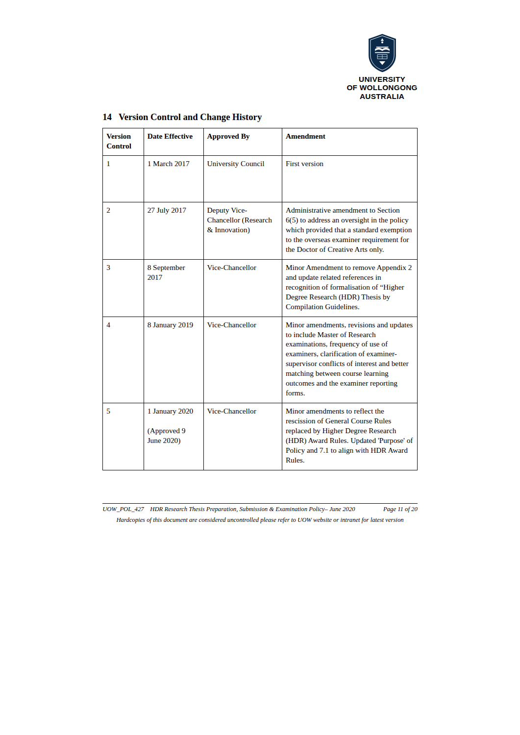UNIVERSITY
OF WOLLONGONG
AUSTRALIA
14 Version Control and Change History
| Version Control | Date Effective | Approved By | Amendment |
| --- | --- | --- | --- |
| 1 | 1 March 2017 | University Council | First version |
| 2 | 27 July 2017 | Deputy Vice-Chancellor (Research & Innovation) | Administrative amendment to Section 6(5) to address an oversight in the policy which provided that a standard exemption to the overseas examiner requirement for the Doctor of Creative Arts only. |
| 3 | 8 September 2017 | Vice-Chancellor | Minor Amendment to remove Appendix 2 and update related references in recognition of formalisation of “Higher Degree Research (HDR) Thesis by Compilation Guidelines. |
| 4 | 8 January 2019 | Vice-Chancellor | Minor amendments, revisions and updates to include Master of Research examinations, frequency of use of examiners, clarification of examiner-supervisor conflicts of interest and better matching between course learning outcomes and the examiner reporting forms. |
| 5 | 1 January 2020 (Approved 9 June 2020) | Vice-Chancellor | Minor amendments to reflect the rescission of General Course Rules replaced by Higher Degree Research (HDR) Award Rules. Updated 'Purpose' of Policy and 7.1 to align with HDR Award Rules. |
UOW_POL_427 HDR Research Thesis Preparation, Submission & Examination Policy– June 2020
Page 11 of 20
Hardcopies of this document are considered uncontrolled please refer to UOW website or intranet for latest version